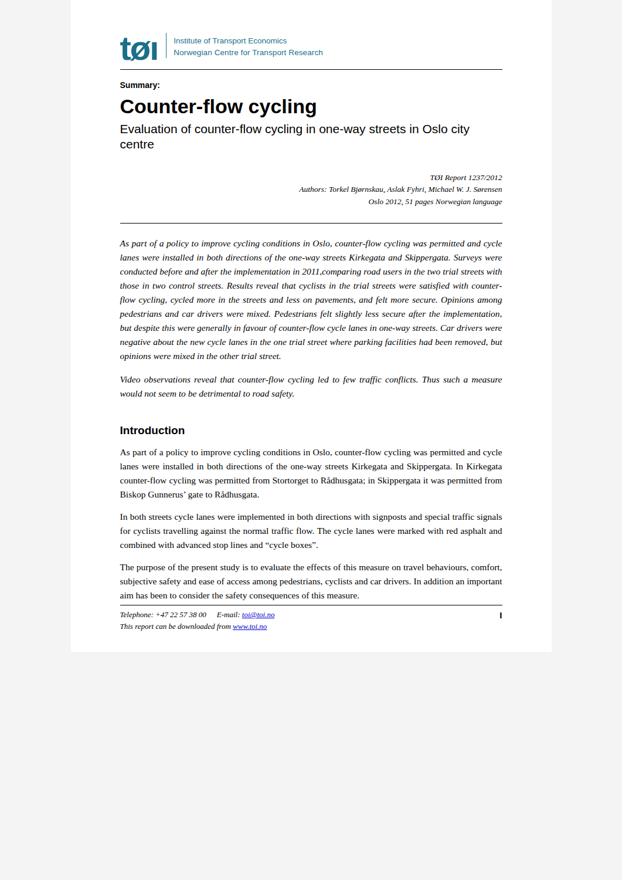tøı
Institute of Transport Economics
Norwegian Centre for Transport Research
Summary:
Counter-flow cycling
Evaluation of counter-flow cycling in one-way streets in Oslo city centre
TØI Report 1237/2012
Authors: Torkel Bjørnskau, Aslak Fyhri, Michael W. J. Sørensen
Oslo 2012, 51 pages Norwegian language
As part of a policy to improve cycling conditions in Oslo, counter-flow cycling was permitted and cycle lanes were installed in both directions of the one-way streets Kirkegata and Skippergata. Surveys were conducted before and after the implementation in 2011,comparing road users in the two trial streets with those in two control streets. Results reveal that cyclists in the trial streets were satisfied with counter-flow cycling, cycled more in the streets and less on pavements, and felt more secure. Opinions among pedestrians and car drivers were mixed. Pedestrians felt slightly less secure after the implementation, but despite this were generally in favour of counter-flow cycle lanes in one-way streets. Car drivers were negative about the new cycle lanes in the one trial street where parking facilities had been removed, but opinions were mixed in the other trial street.
Video observations reveal that counter-flow cycling led to few traffic conflicts. Thus such a measure would not seem to be detrimental to road safety.
Introduction
As part of a policy to improve cycling conditions in Oslo, counter-flow cycling was permitted and cycle lanes were installed in both directions of the one-way streets Kirkegata and Skippergata. In Kirkegata counter-flow cycling was permitted from Stortorget to Rådhusgata; in Skippergata it was permitted from Biskop Gunnerus’ gate to Rådhusgata.
In both streets cycle lanes were implemented in both directions with signposts and special traffic signals for cyclists travelling against the normal traffic flow. The cycle lanes were marked with red asphalt and combined with advanced stop lines and “cycle boxes”.
The purpose of the present study is to evaluate the effects of this measure on travel behaviours, comfort, subjective safety and ease of access among pedestrians, cyclists and car drivers. In addition an important aim has been to consider the safety consequences of this measure.
Telephone: +47 22 57 38 00 E-mail: toi@toi.no
This report can be downloaded from www.toi.no
I